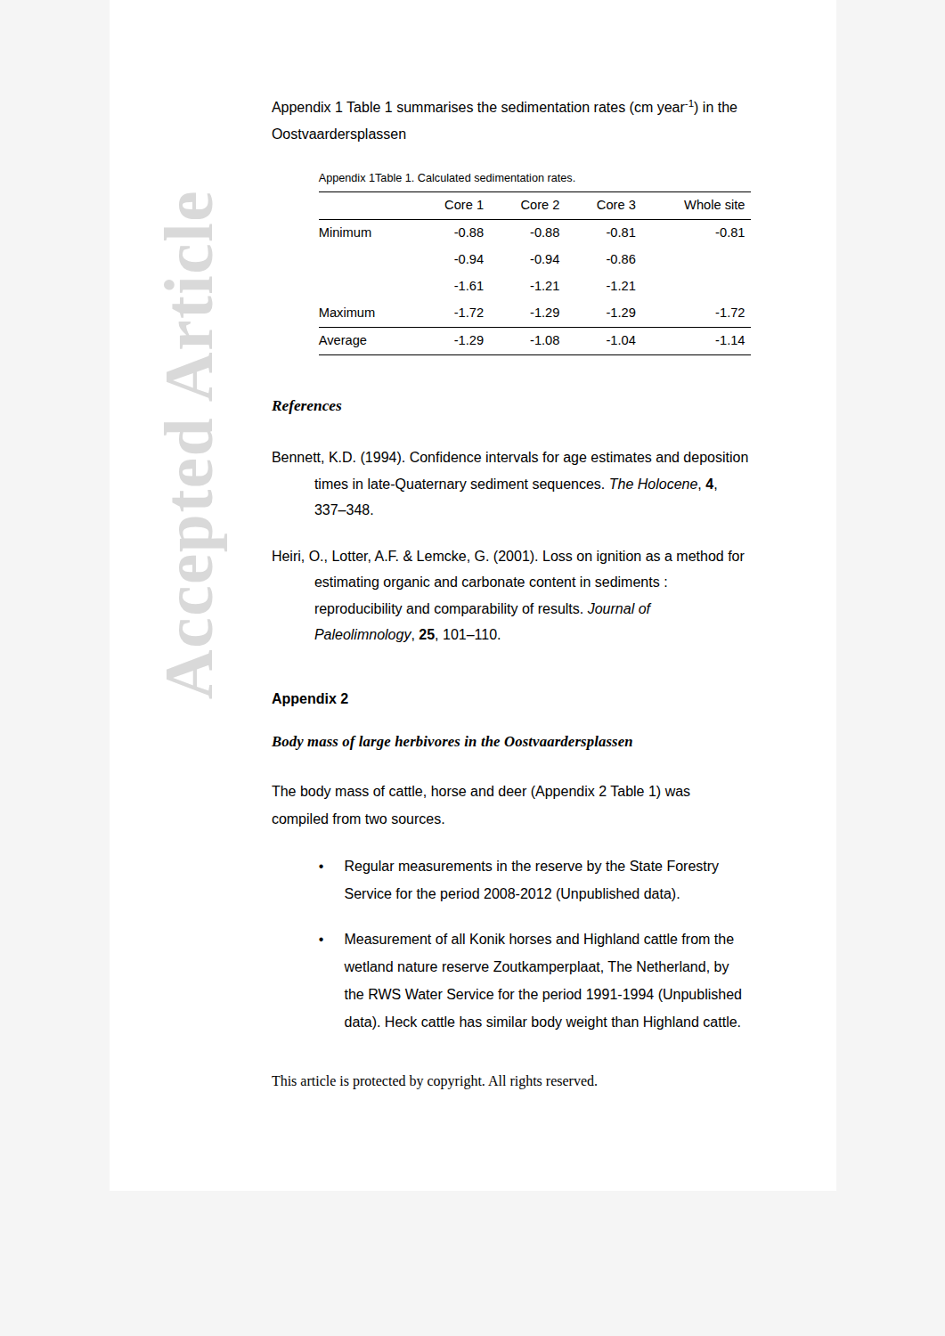Accepted Article
Appendix 1 Table 1 summarises the sedimentation rates (cm year-1) in the Oostvaardersplassen
Appendix 1Table 1. Calculated sedimentation rates.
| | Core 1 | Core 2 | Core 3 | Whole site |
| --- | --- | --- | --- | --- |
| Minimum | -0.88 | -0.88 | -0.81 | -0.81 |
| | -0.94 | -0.94 | -0.86 | |
| | -1.61 | -1.21 | -1.21 | |
| Maximum | -1.72 | -1.29 | -1.29 | -1.72 |
| Average | -1.29 | -1.08 | -1.04 | -1.14 |
References
Bennett, K.D. (1994). Confidence intervals for age estimates and deposition times in late-Quaternary sediment sequences. The Holocene, 4, 337–348.
Heiri, O., Lotter, A.F. & Lemcke, G. (2001). Loss on ignition as a method for estimating organic and carbonate content in sediments : reproducibility and comparability of results. Journal of Paleolimnology, 25, 101–110.
Appendix 2
Body mass of large herbivores in the Oostvaardersplassen
The body mass of cattle, horse and deer (Appendix 2 Table 1) was compiled from two sources.
Regular measurements in the reserve by the State Forestry Service for the period 2008-2012 (Unpublished data).
Measurement of all Konik horses and Highland cattle from the wetland nature reserve Zoutkamperplaat, The Netherland, by the RWS Water Service for the period 1991-1994 (Unpublished data). Heck cattle has similar body weight than Highland cattle.
This article is protected by copyright. All rights reserved.